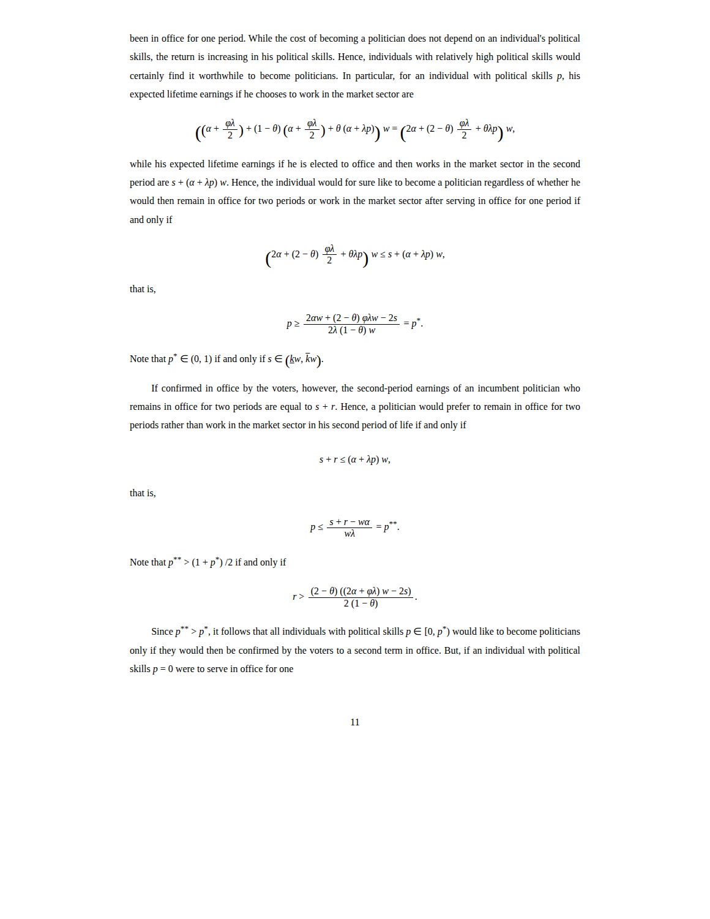been in office for one period. While the cost of becoming a politician does not depend on an individual's political skills, the return is increasing in his political skills. Hence, individuals with relatively high political skills would certainly find it worthwhile to become politicians. In particular, for an individual with political skills p, his expected lifetime earnings if he chooses to work in the market sector are
((α + φλ 2) + (1 − θ) (α + φλ 2) + θ (α + λp)) w = (2α + (2 − θ) φλ 2 + θλp) w,
while his expected lifetime earnings if he is elected to office and then works in the market sector in the second period are s + (α + λp) w. Hence, the individual would for sure like to become a politician regardless of whether he would then remain in office for two periods or work in the market sector after serving in office for one period if and only if
(2α + (2 − θ) φλ 2 + θλp) w ≤ s + (α + λp) w,
that is,
p ≥ 2αw + (2 − θ) φλw − 2s 2λ (1 − θ) w = p*.
Note that p* ∈ (0, 1) if and only if s ∈ (kw, kw).
If confirmed in office by the voters, however, the second-period earnings of an incumbent politician who remains in office for two periods are equal to s + r. Hence, a politician would prefer to remain in office for two periods rather than work in the market sector in his second period of life if and only if
s + r ≤ (α + λp) w,
that is,
p ≤ s + r − wα wλ = p**.
Note that p** > (1 + p*) /2 if and only if
r > (2 − θ) ((2α + φλ) w − 2s) 2 (1 − θ).
Since p** > p*, it follows that all individuals with political skills p ∈ [0, p*) would like to become politicians only if they would then be confirmed by the voters to a second term in office. But, if an individual with political skills p = 0 were to serve in office for one
11